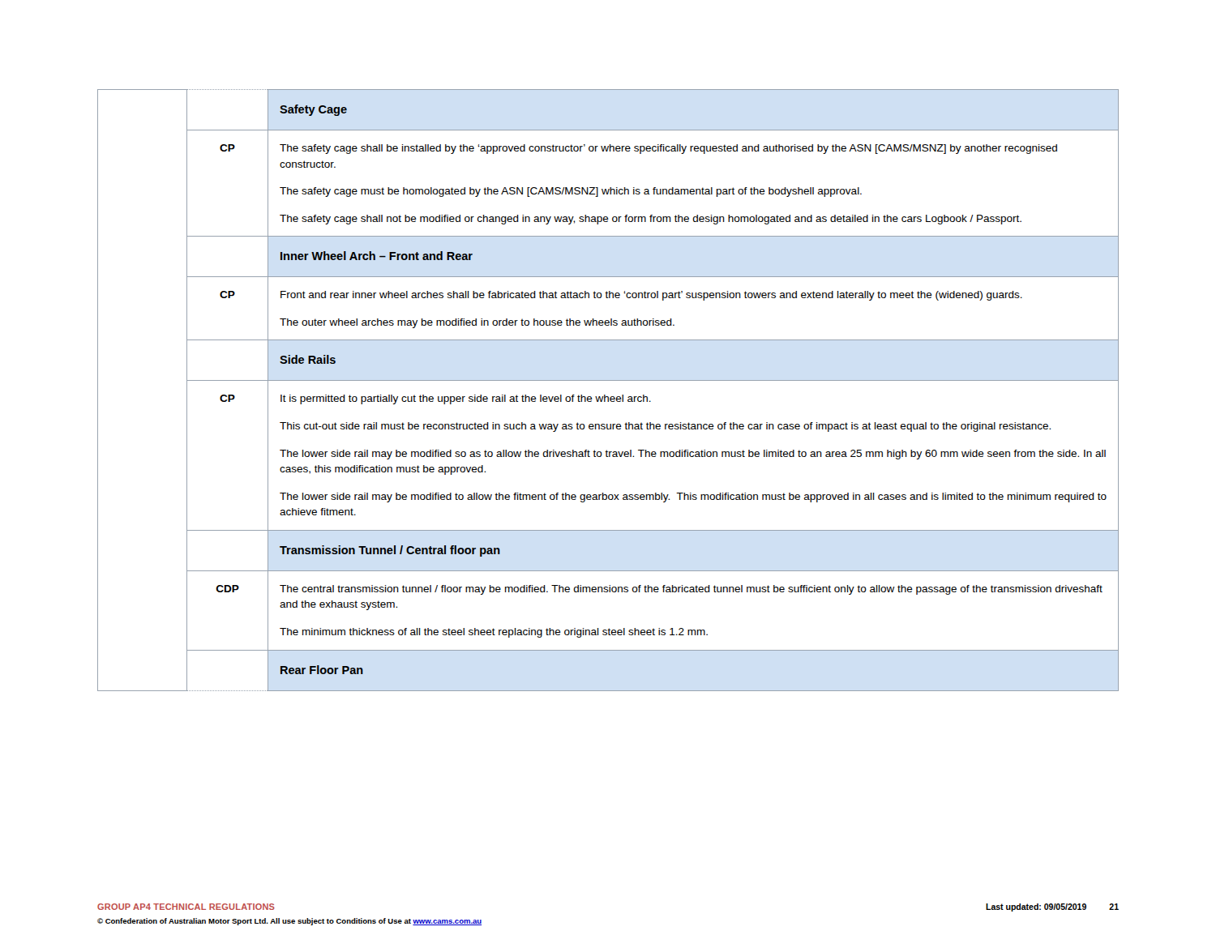| | | Safety Cage |
| CP | The safety cage shall be installed by the ‘approved constructor’ or where specifically requested and authorised by the ASN [CAMS/MSNZ] by another recognised constructor. The safety cage must be homologated by the ASN [CAMS/MSNZ] which is a fundamental part of the bodyshell approval. The safety cage shall not be modified or changed in any way, shape or form from the design homologated and as detailed in the cars Logbook / Passport. |
| | Inner Wheel Arch – Front and Rear |
| CP | Front and rear inner wheel arches shall be fabricated that attach to the ‘control part’ suspension towers and extend laterally to meet the (widened) guards. The outer wheel arches may be modified in order to house the wheels authorised. |
| | Side Rails |
| CP | It is permitted to partially cut the upper side rail at the level of the wheel arch. This cut-out side rail must be reconstructed in such a way as to ensure that the resistance of the car in case of impact is at least equal to the original resistance. The lower side rail may be modified so as to allow the driveshaft to travel. The modification must be limited to an area 25 mm high by 60 mm wide seen from the side. In all cases, this modification must be approved. The lower side rail may be modified to allow the fitment of the gearbox assembly. This modification must be approved in all cases and is limited to the minimum required to achieve fitment. |
| | Transmission Tunnel / Central floor pan |
| CDP | The central transmission tunnel / floor may be modified. The dimensions of the fabricated tunnel must be sufficient only to allow the passage of the transmission driveshaft and the exhaust system. The minimum thickness of all the steel sheet replacing the original steel sheet is 1.2 mm. |
| | Rear Floor Pan |
GROUP AP4 TECHNICAL REGULATIONS
© Confederation of Australian Motor Sport Ltd. All use subject to Conditions of Use at www.cams.com.au
Last updated: 09/05/201921